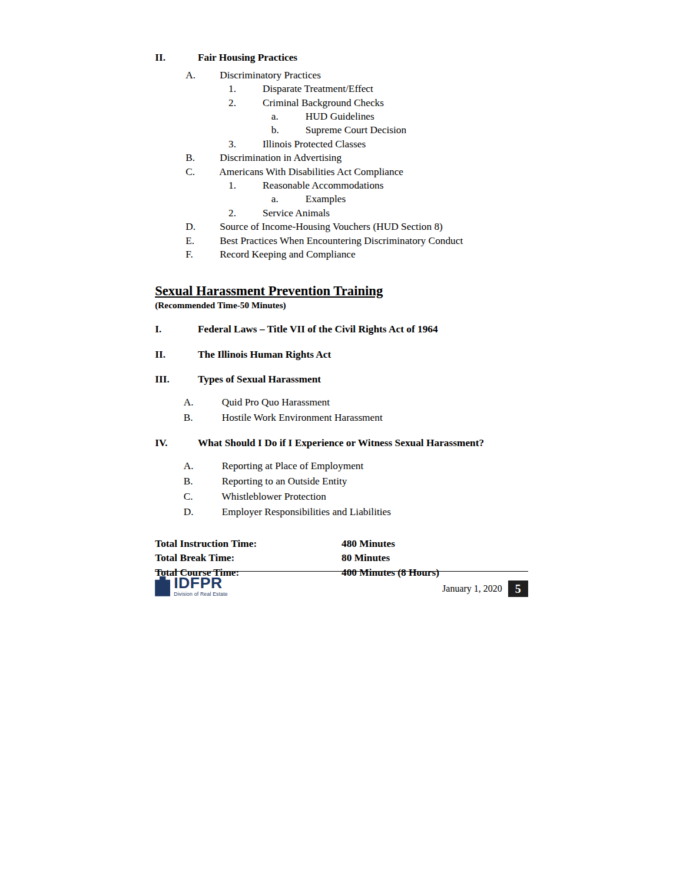II. Fair Housing Practices
A. Discriminatory Practices
1. Disparate Treatment/Effect
2. Criminal Background Checks
a. HUD Guidelines
b. Supreme Court Decision
3. Illinois Protected Classes
B. Discrimination in Advertising
C. Americans With Disabilities Act Compliance
1. Reasonable Accommodations
a. Examples
2. Service Animals
D. Source of Income-Housing Vouchers (HUD Section 8)
E. Best Practices When Encountering Discriminatory Conduct
F. Record Keeping and Compliance
Sexual Harassment Prevention Training
(Recommended Time-50 Minutes)
I. Federal Laws – Title VII of the Civil Rights Act of 1964
II. The Illinois Human Rights Act
III. Types of Sexual Harassment
A. Quid Pro Quo Harassment
B. Hostile Work Environment Harassment
IV. What Should I Do if I Experience or Witness Sexual Harassment?
A. Reporting at Place of Employment
B. Reporting to an Outside Entity
C. Whistleblower Protection
D. Employer Responsibilities and Liabilities
| Total Instruction Time: | 480 Minutes |
| Total Break Time: | 80 Minutes |
| Total Course Time: | 400 Minutes (8 Hours) |
IDFPR
Division of Real Estate
January 1, 2020 5